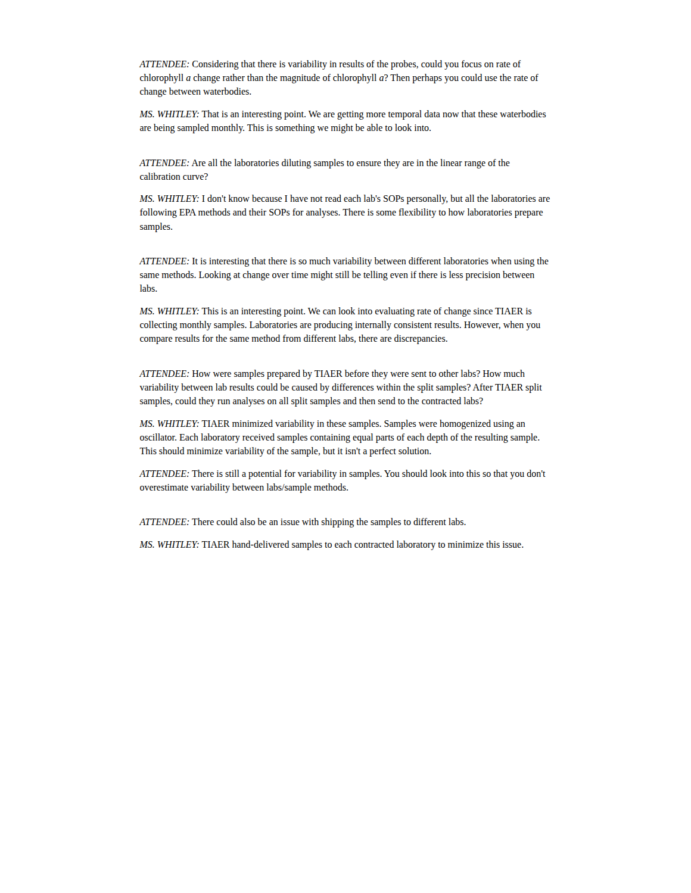ATTENDEE: Considering that there is variability in results of the probes, could you focus on rate of chlorophyll a change rather than the magnitude of chlorophyll a? Then perhaps you could use the rate of change between waterbodies.
MS. WHITLEY: That is an interesting point. We are getting more temporal data now that these waterbodies are being sampled monthly. This is something we might be able to look into.
ATTENDEE: Are all the laboratories diluting samples to ensure they are in the linear range of the calibration curve?
MS. WHITLEY: I don't know because I have not read each lab's SOPs personally, but all the laboratories are following EPA methods and their SOPs for analyses. There is some flexibility to how laboratories prepare samples.
ATTENDEE: It is interesting that there is so much variability between different laboratories when using the same methods. Looking at change over time might still be telling even if there is less precision between labs.
MS. WHITLEY: This is an interesting point. We can look into evaluating rate of change since TIAER is collecting monthly samples. Laboratories are producing internally consistent results. However, when you compare results for the same method from different labs, there are discrepancies.
ATTENDEE: How were samples prepared by TIAER before they were sent to other labs? How much variability between lab results could be caused by differences within the split samples? After TIAER split samples, could they run analyses on all split samples and then send to the contracted labs?
MS. WHITLEY: TIAER minimized variability in these samples. Samples were homogenized using an oscillator. Each laboratory received samples containing equal parts of each depth of the resulting sample. This should minimize variability of the sample, but it isn't a perfect solution.
ATTENDEE: There is still a potential for variability in samples. You should look into this so that you don't overestimate variability between labs/sample methods.
ATTENDEE: There could also be an issue with shipping the samples to different labs.
MS. WHITLEY: TIAER hand-delivered samples to each contracted laboratory to minimize this issue.